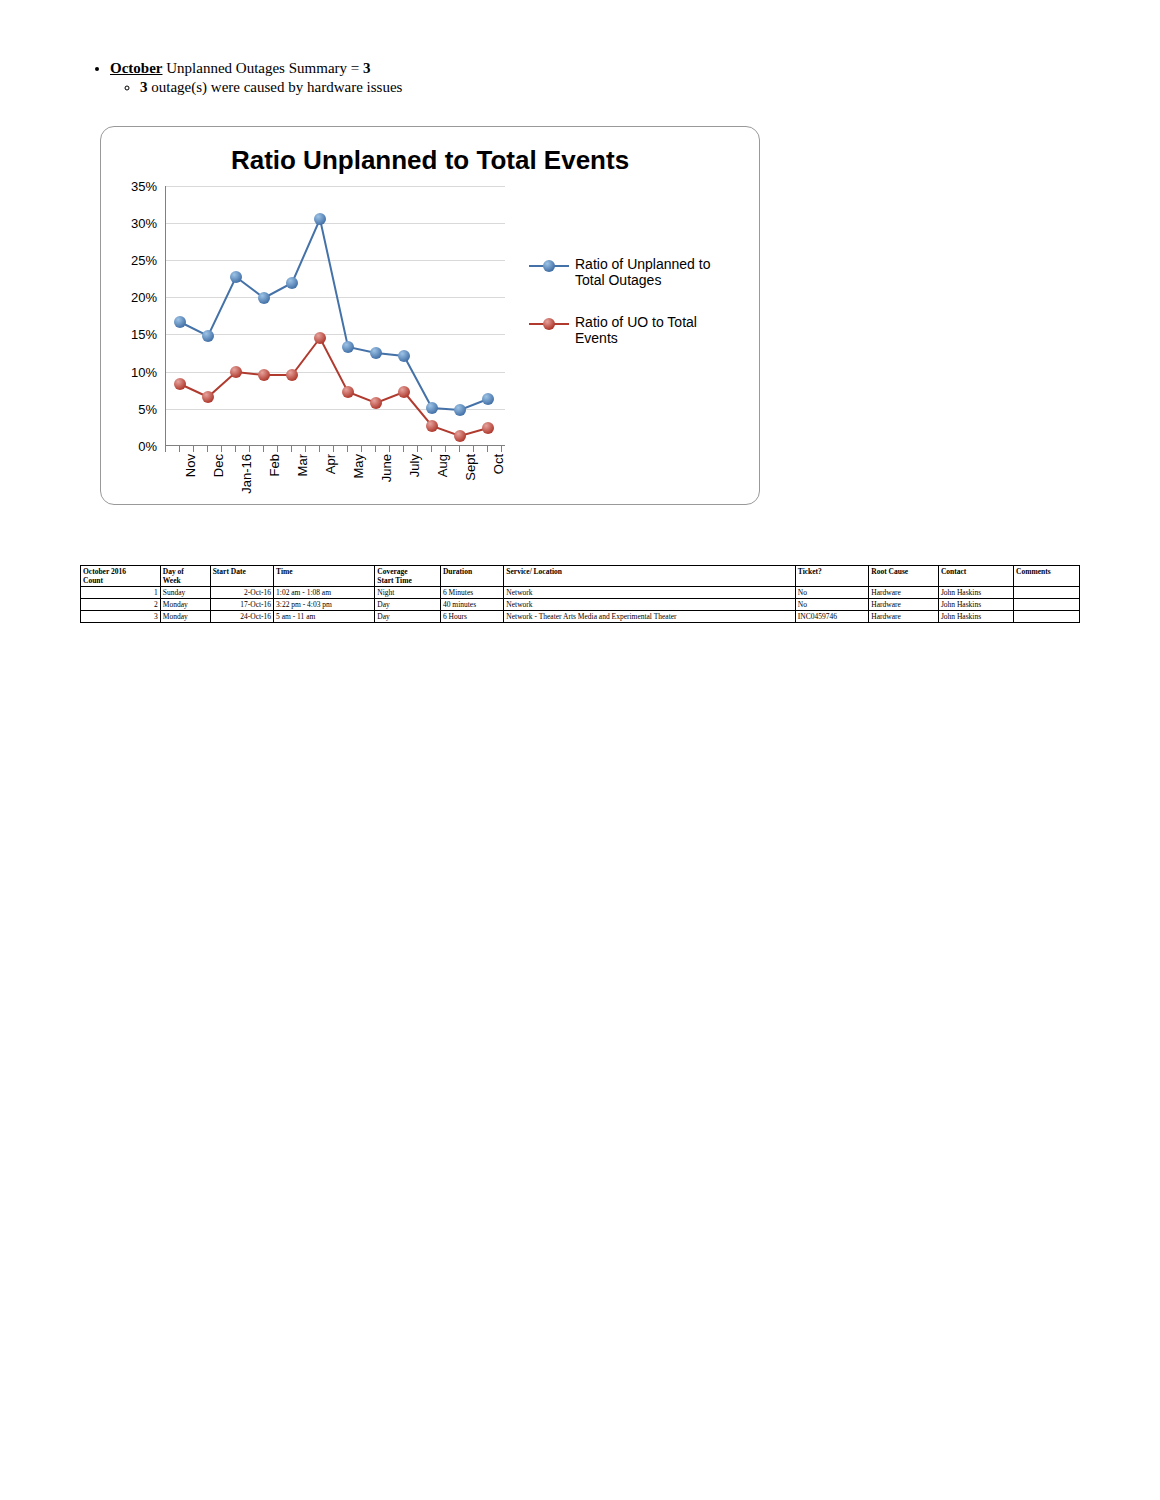October Unplanned Outages Summary = 3
3 outage(s) were caused by hardware issues
Ratio Unplanned to Total Events
35% 30% 25% 20% 15% 10% 5% 0%
Nov Dec Jan-16 Feb Mar Apr May June July Aug Sept Oct
Ratio of Unplanned to Total Outages
Ratio of UO to Total Events
| October 2016 Count | Day of Week | Start Date | Time | Coverage Start Time | Duration | Service/ Location | Ticket? | Root Cause | Contact | Comments |
| --- | --- | --- | --- | --- | --- | --- | --- | --- | --- | --- |
| 1 | Sunday | 2-Oct-16 | 1:02 am - 1:08 am | Night | 6 Minutes | Network | No | Hardware | John Haskins | |
| 2 | Monday | 17-Oct-16 | 3:22 pm - 4:03 pm | Day | 40 minutes | Network | No | Hardware | John Haskins | |
| 3 | Monday | 24-Oct-16 | 5 am - 11 am | Day | 6 Hours | Network - Theater Arts Media and Experimental Theater | INC0459746 | Hardware | John Haskins | |